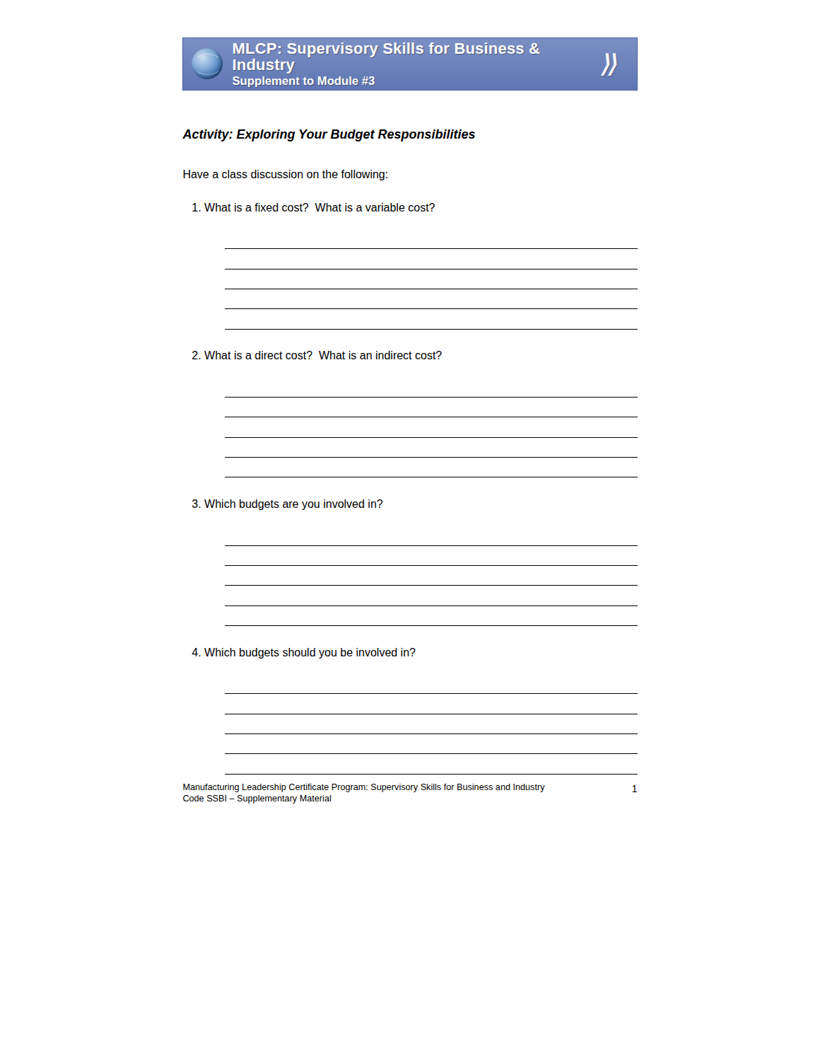MLCP: Supervisory Skills for Business & Industry
Supplement to Module #3
⟩⟩
Activity: Exploring Your Budget Responsibilities
Have a class discussion on the following:
What is a fixed cost? What is a variable cost?
What is a direct cost? What is an indirect cost?
Which budgets are you involved in?
Which budgets should you be involved in?
Manufacturing Leadership Certificate Program: Supervisory Skills for Business and Industry
Code SSBI – Supplementary Material
1